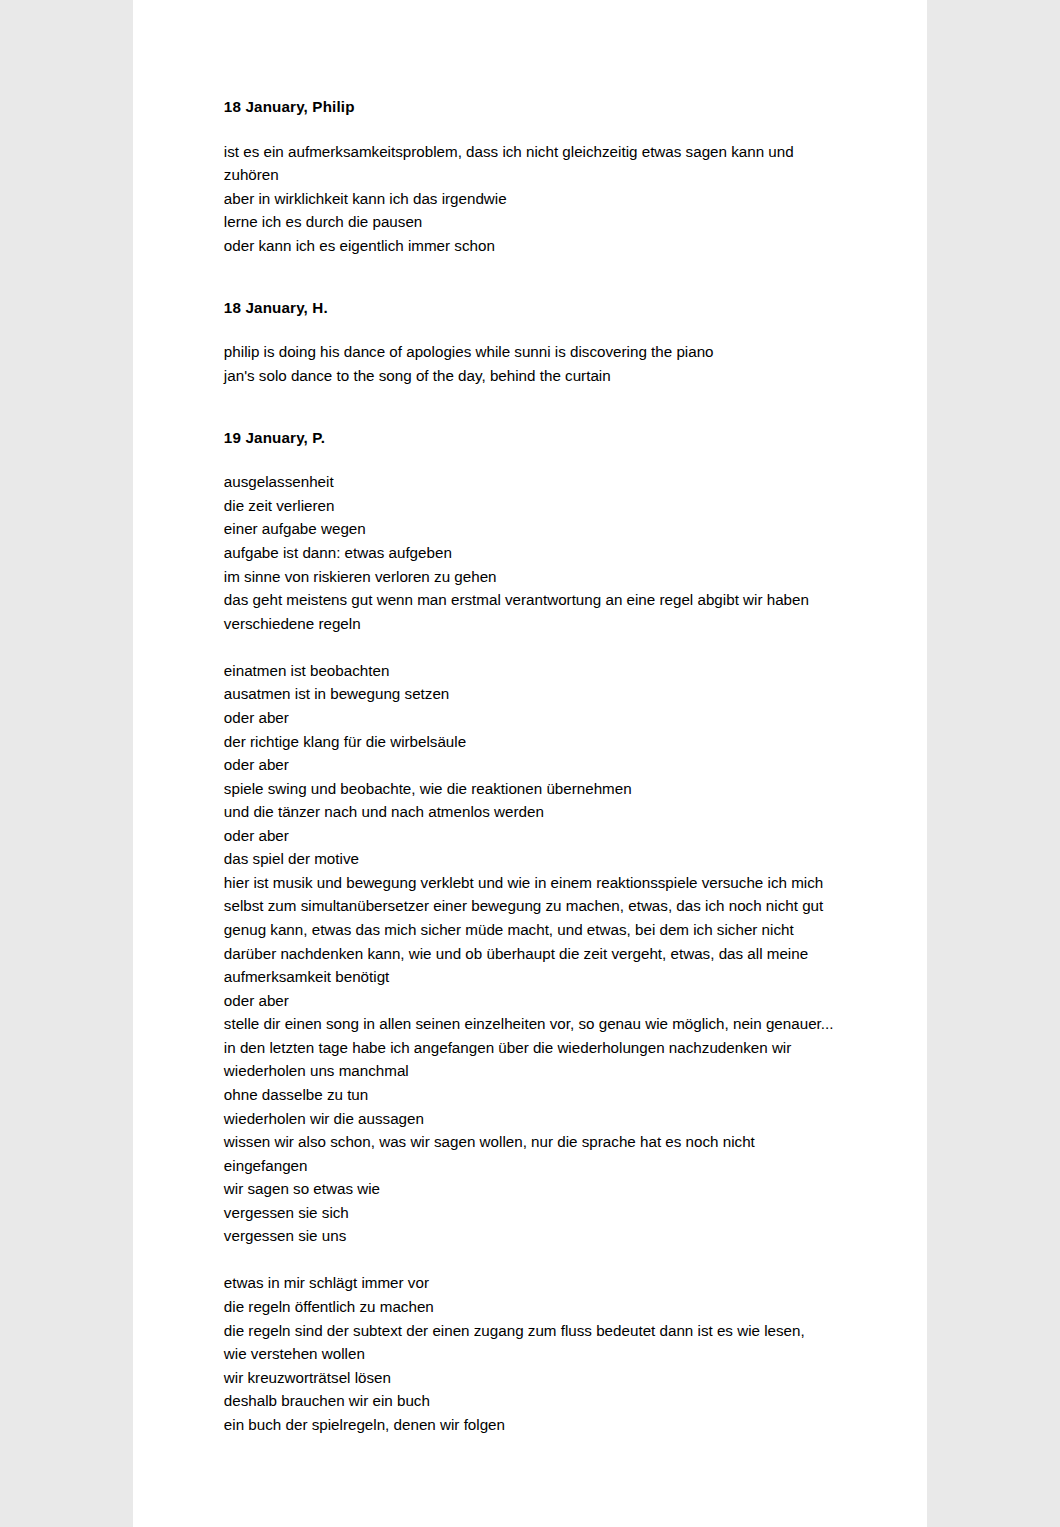18 January, Philip
ist es ein aufmerksamkeitsproblem, dass ich nicht gleichzeitig etwas sagen kann und zuhören
aber in wirklichkeit kann ich das irgendwie
lerne ich es durch die pausen
oder kann ich es eigentlich immer schon
18 January, H.
philip is doing his dance of apologies while sunni is discovering the piano
jan's solo dance to the song of the day, behind the curtain
19 January, P.
ausgelassenheit
die zeit verlieren
einer aufgabe wegen
aufgabe ist dann: etwas aufgeben
im sinne von riskieren verloren zu gehen
das geht meistens gut wenn man erstmal verantwortung an eine regel abgibt wir haben verschiedene regeln
einatmen ist beobachten
ausatmen ist in bewegung setzen
oder aber
der richtige klang für die wirbelsäule
oder aber
spiele swing und beobachte, wie die reaktionen übernehmen
und die tänzer nach und nach atmenlos werden
oder aber
das spiel der motive
hier ist musik und bewegung verklebt und wie in einem reaktionsspiele versuche ich mich selbst zum simultanübersetzer einer bewegung zu machen, etwas, das ich noch nicht gut genug kann, etwas das mich sicher müde macht, und etwas, bei dem ich sicher nicht darüber nachdenken kann, wie und ob überhaupt die zeit vergeht, etwas, das all meine aufmerksamkeit benötigt
oder aber
stelle dir einen song in allen seinen einzelheiten vor, so genau wie möglich, nein genauer...
in den letzten tage habe ich angefangen über die wiederholungen nachzudenken wir wiederholen uns manchmal
ohne dasselbe zu tun
wiederholen wir die aussagen
wissen wir also schon, was wir sagen wollen, nur die sprache hat es noch nicht eingefangen
wir sagen so etwas wie
vergessen sie sich
vergessen sie uns
etwas in mir schlägt immer vor
die regeln öffentlich zu machen
die regeln sind der subtext der einen zugang zum fluss bedeutet dann ist es wie lesen,
wie verstehen wollen
wir kreuzworträtsel lösen
deshalb brauchen wir ein buch
ein buch der spielregeln, denen wir folgen